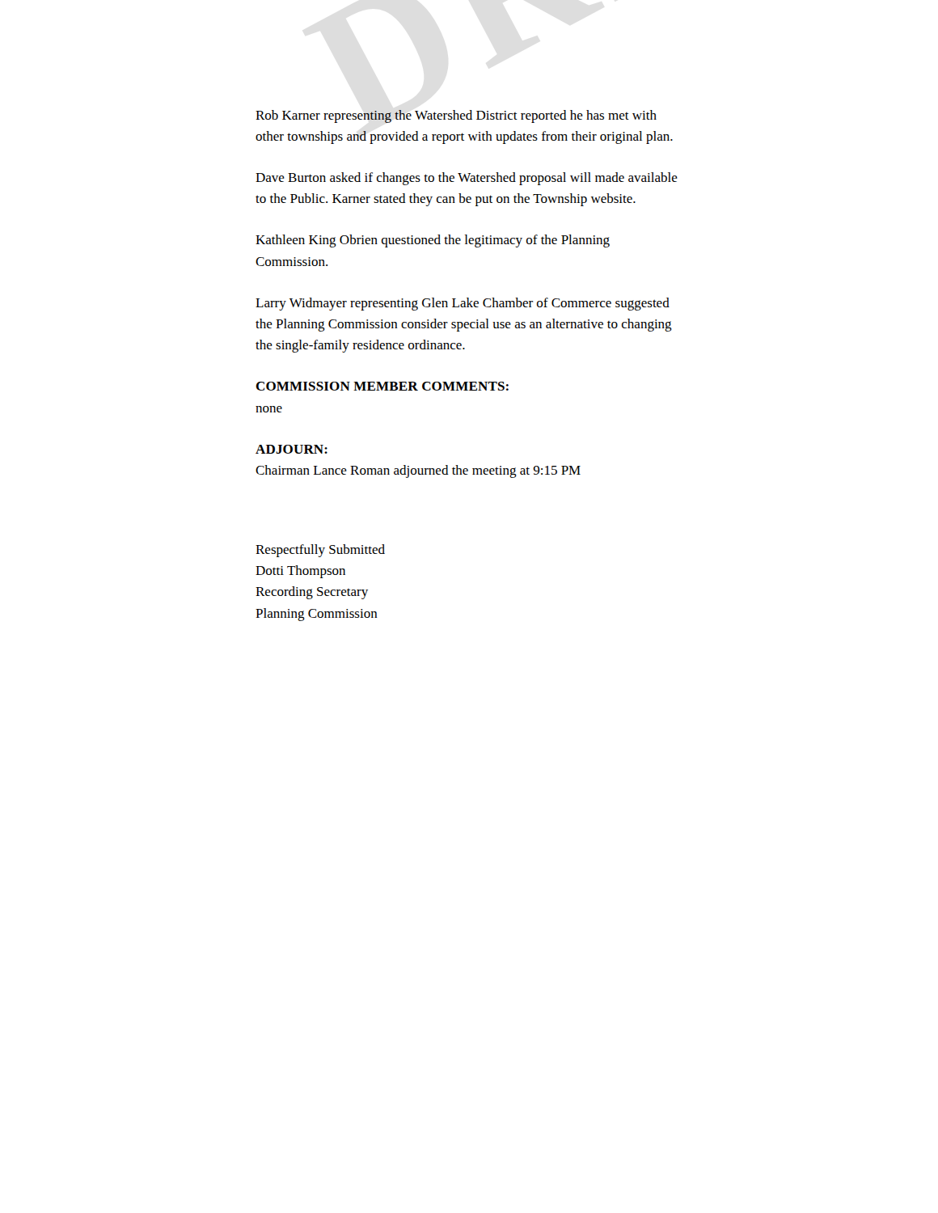DRAFT
Rob Karner representing the Watershed District reported he has met with other townships and provided a report with updates from their original plan.
Dave Burton asked if changes to the Watershed proposal will made available to the Public. Karner stated they can be put on the Township website.
Kathleen King Obrien questioned the legitimacy of the Planning Commission.
Larry Widmayer representing Glen Lake Chamber of Commerce suggested the Planning Commission consider special use as an alternative to changing the single-family residence ordinance.
COMMISSION MEMBER COMMENTS:
none
ADJOURN:
Chairman Lance Roman adjourned the meeting at 9:15 PM
Respectfully Submitted
Dotti Thompson
Recording Secretary
Planning Commission